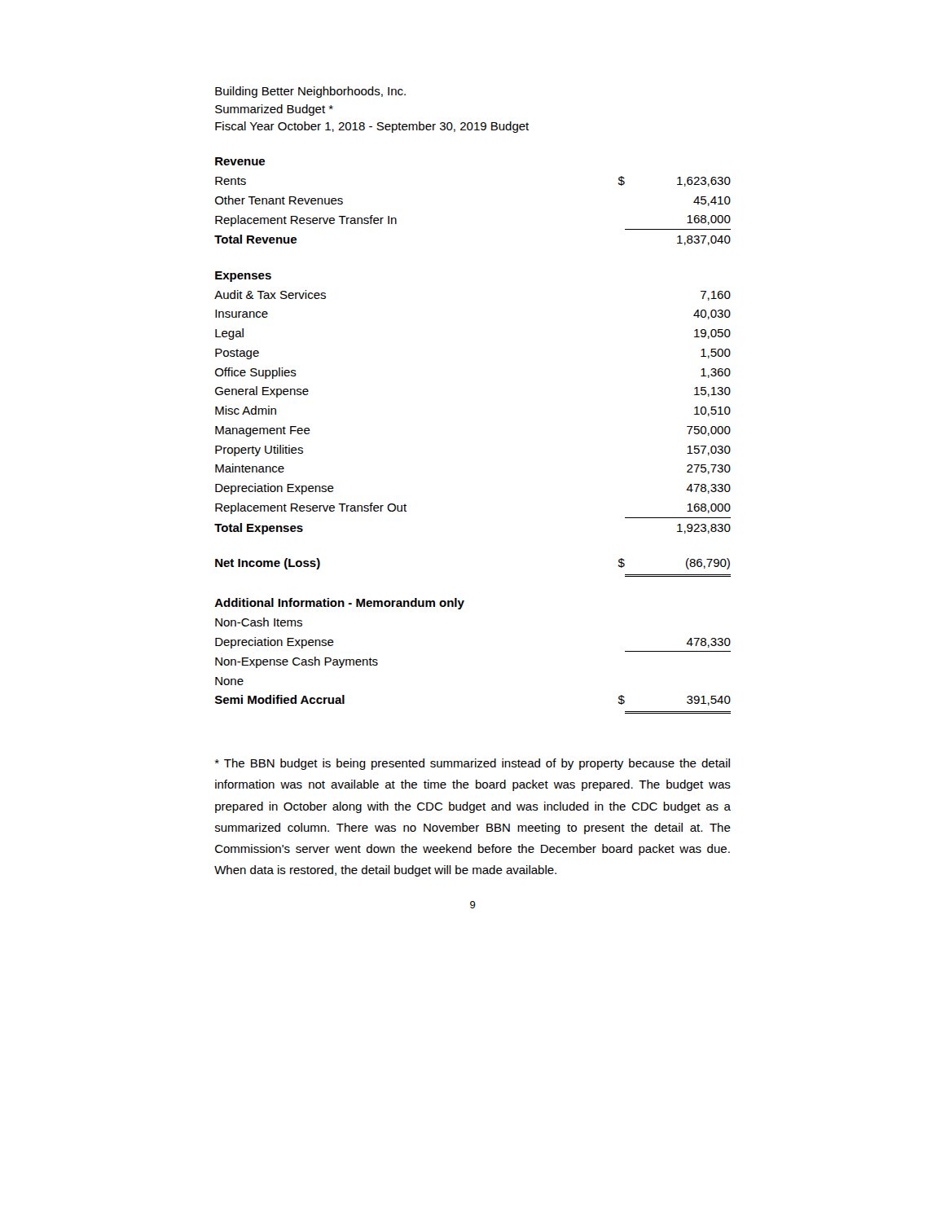Building Better Neighborhoods, Inc.
Summarized Budget *
Fiscal Year October 1, 2018 - September 30, 2019 Budget
| Revenue | | |
| Rents | $ | 1,623,630 |
| Other Tenant Revenues | | 45,410 |
| Replacement Reserve Transfer In | | 168,000 |
| Total Revenue | | 1,837,040 |
| Expenses | | |
| Audit & Tax Services | | 7,160 |
| Insurance | | 40,030 |
| Legal | | 19,050 |
| Postage | | 1,500 |
| Office Supplies | | 1,360 |
| General Expense | | 15,130 |
| Misc Admin | | 10,510 |
| Management Fee | | 750,000 |
| Property Utilities | | 157,030 |
| Maintenance | | 275,730 |
| Depreciation Expense | | 478,330 |
| Replacement Reserve Transfer Out | | 168,000 |
| Total Expenses | | 1,923,830 |
| Net Income (Loss) | $ | (86,790) |
| Additional Information - Memorandum only | | |
| Non-Cash Items | | |
| Depreciation Expense | | 478,330 |
| Non-Expense Cash Payments | | |
| None | | |
| Semi Modified Accrual | $ | 391,540 |
* The BBN budget is being presented summarized instead of by property because the detail information was not available at the time the board packet was prepared. The budget was prepared in October along with the CDC budget and was included in the CDC budget as a summarized column. There was no November BBN meeting to present the detail at. The Commission's server went down the weekend before the December board packet was due. When data is restored, the detail budget will be made available.
9